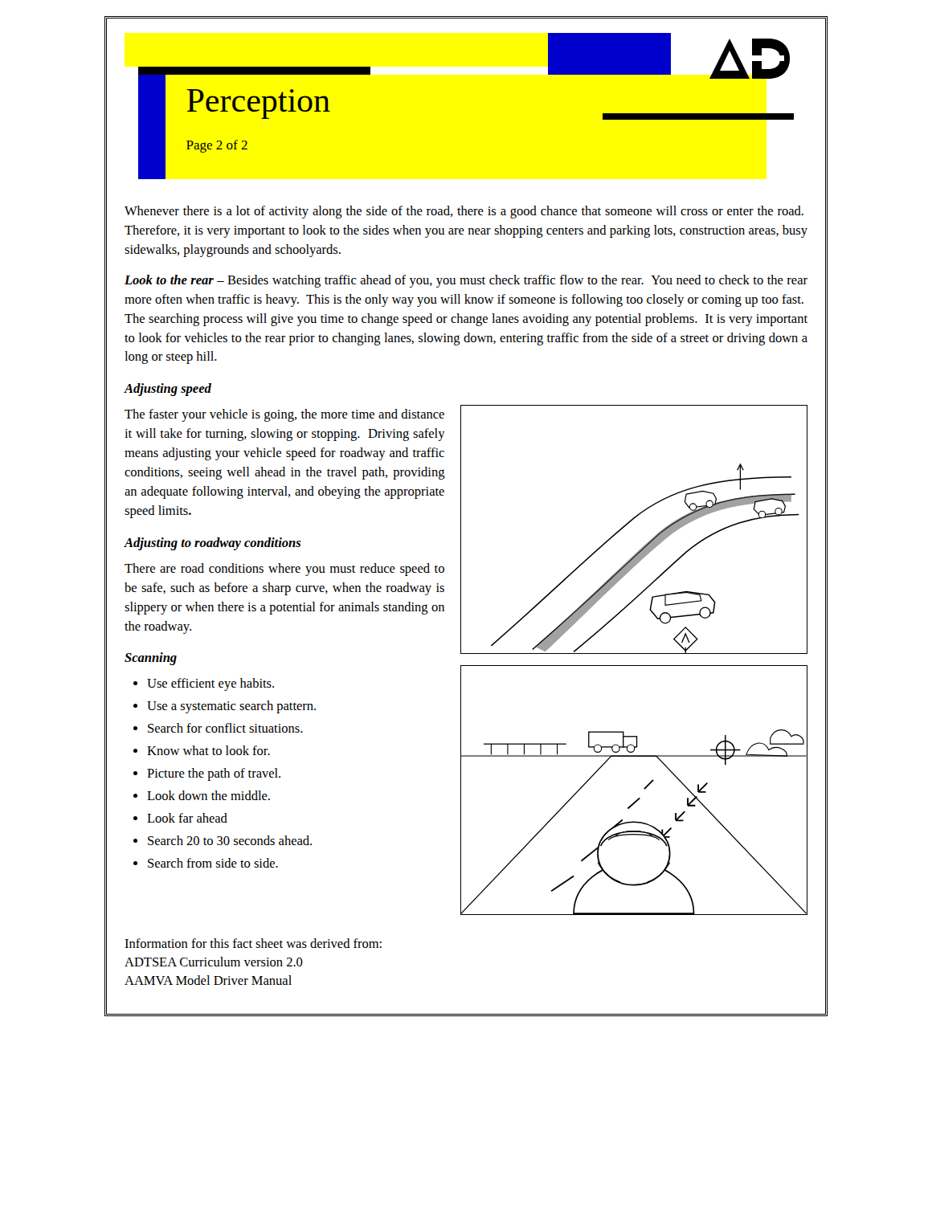Perception
Page 2 of 2
Logo
Whenever there is a lot of activity along the side of the road, there is a good chance that someone will cross or enter the road. Therefore, it is very important to look to the sides when you are near shopping centers and parking lots, construction areas, busy sidewalks, playgrounds and schoolyards.
Look to the rear – Besides watching traffic ahead of you, you must check traffic flow to the rear. You need to check to the rear more often when traffic is heavy. This is the only way you will know if someone is following too closely or coming up too fast. The searching process will give you time to change speed or change lanes avoiding any potential problems. It is very important to look for vehicles to the rear prior to changing lanes, slowing down, entering traffic from the side of a street or driving down a long or steep hill.
Adjusting speed
The faster your vehicle is going, the more time and distance it will take for turning, slowing or stopping. Driving safely means adjusting your vehicle speed for roadway and traffic conditions, seeing well ahead in the travel path, providing an adequate following interval, and obeying the appropriate speed limits.
Adjusting to roadway conditions
There are road conditions where you must reduce speed to be safe, such as before a sharp curve, when the roadway is slippery or when there is a potential for animals standing on the roadway.
Scanning
Use efficient eye habits.
Use a systematic search pattern.
Search for conflict situations.
Know what to look for.
Picture the path of travel.
Look down the middle.
Look far ahead
Search 20 to 30 seconds ahead.
Search from side to side.
Car approaching a curve, travel path shaded
Driver scanning far ahead with arrows along the roadway
Information for this fact sheet was derived from:
ADTSEA Curriculum version 2.0
AAMVA Model Driver Manual